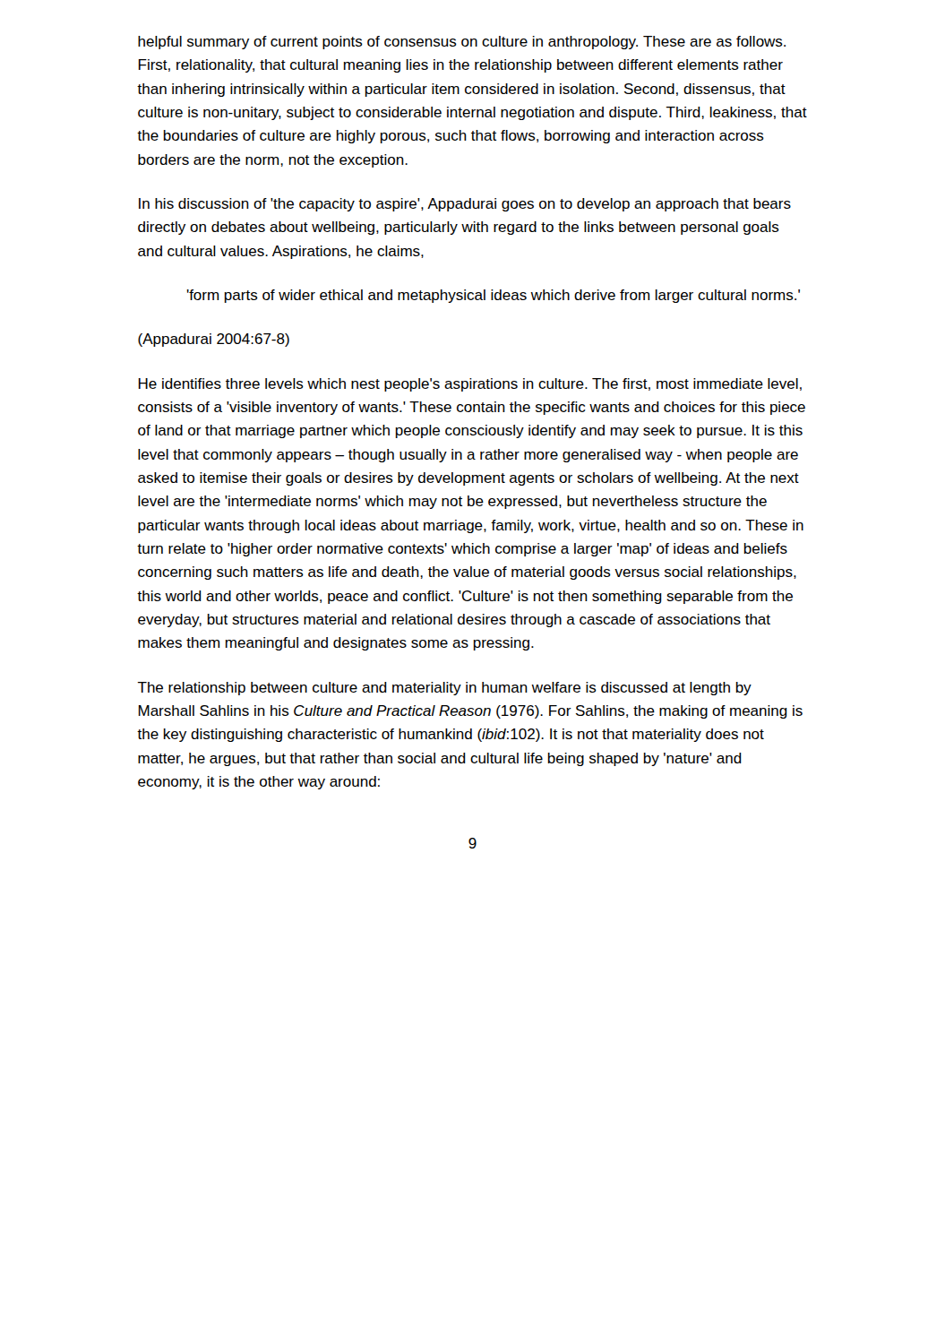helpful summary of current points of consensus on culture in anthropology. These are as follows. First, relationality, that cultural meaning lies in the relationship between different elements rather than inhering intrinsically within a particular item considered in isolation. Second, dissensus, that culture is non-unitary, subject to considerable internal negotiation and dispute. Third, leakiness, that the boundaries of culture are highly porous, such that flows, borrowing and interaction across borders are the norm, not the exception.
In his discussion of 'the capacity to aspire', Appadurai goes on to develop an approach that bears directly on debates about wellbeing, particularly with regard to the links between personal goals and cultural values. Aspirations, he claims,
'form parts of wider ethical and metaphysical ideas which derive from larger cultural norms.'
(Appadurai 2004:67-8)
He identifies three levels which nest people's aspirations in culture. The first, most immediate level, consists of a 'visible inventory of wants.' These contain the specific wants and choices for this piece of land or that marriage partner which people consciously identify and may seek to pursue. It is this level that commonly appears – though usually in a rather more generalised way - when people are asked to itemise their goals or desires by development agents or scholars of wellbeing. At the next level are the 'intermediate norms' which may not be expressed, but nevertheless structure the particular wants through local ideas about marriage, family, work, virtue, health and so on. These in turn relate to 'higher order normative contexts' which comprise a larger 'map' of ideas and beliefs concerning such matters as life and death, the value of material goods versus social relationships, this world and other worlds, peace and conflict. 'Culture' is not then something separable from the everyday, but structures material and relational desires through a cascade of associations that makes them meaningful and designates some as pressing.
The relationship between culture and materiality in human welfare is discussed at length by Marshall Sahlins in his Culture and Practical Reason (1976). For Sahlins, the making of meaning is the key distinguishing characteristic of humankind (ibid:102). It is not that materiality does not matter, he argues, but that rather than social and cultural life being shaped by 'nature' and economy, it is the other way around:
9